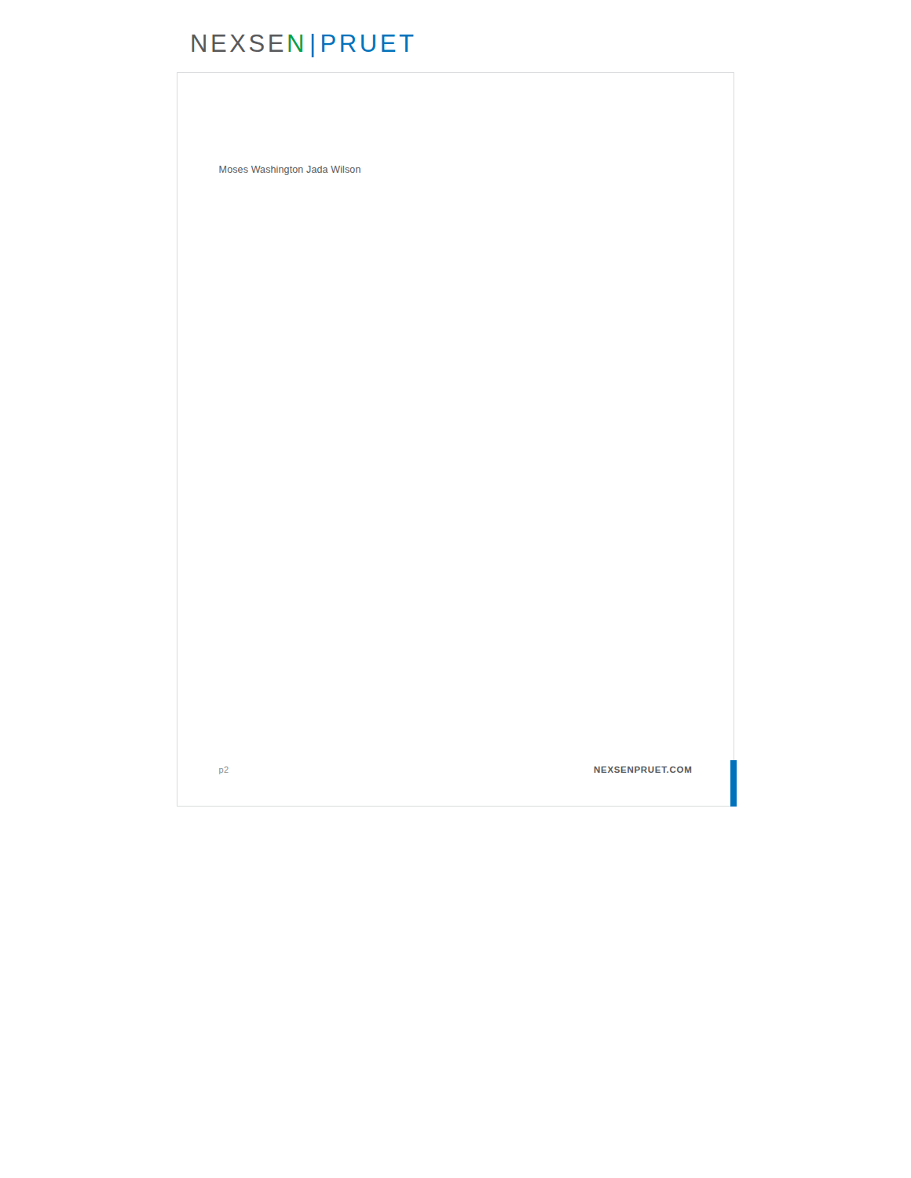NEXSE N|PRUET
Moses Washington Jada Wilson
p2 NEXSENPRUET.COM